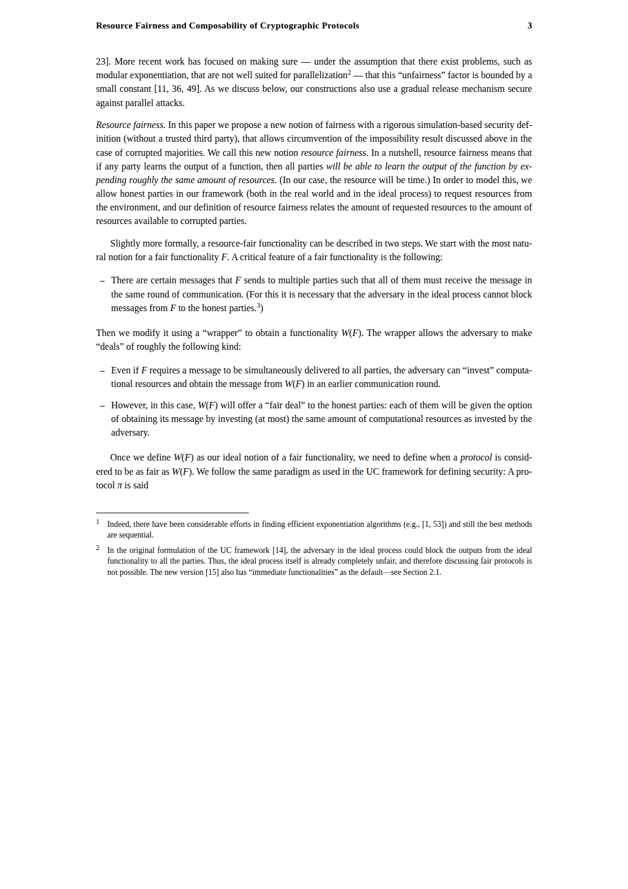Resource Fairness and Composability of Cryptographic Protocols 3
23]. More recent work has focused on making sure — under the assumption that there exist problems, such as modular exponentiation, that are not well suited for parallelization2 — that this “unfairness” factor is bounded by a small constant [11, 36, 49]. As we discuss below, our constructions also use a gradual release mechanism secure against parallel attacks.
Resource fairness. In this paper we propose a new notion of fairness with a rigorous simulation-based security definition (without a trusted third party), that allows circumvention of the impossibility result discussed above in the case of corrupted majorities. We call this new notion resource fairness. In a nutshell, resource fairness means that if any party learns the output of a function, then all parties will be able to learn the output of the function by expending roughly the same amount of resources. (In our case, the resource will be time.) In order to model this, we allow honest parties in our framework (both in the real world and in the ideal process) to request resources from the environment, and our definition of resource fairness relates the amount of requested resources to the amount of resources available to corrupted parties.
Slightly more formally, a resource-fair functionality can be described in two steps. We start with the most natural notion for a fair functionality F. A critical feature of a fair functionality is the following:
There are certain messages that F sends to multiple parties such that all of them must receive the message in the same round of communication. (For this it is necessary that the adversary in the ideal process cannot block messages from F to the honest parties.3)
Then we modify it using a “wrapper” to obtain a functionality W(F). The wrapper allows the adversary to make “deals” of roughly the following kind:
Even if F requires a message to be simultaneously delivered to all parties, the adversary can “invest” computational resources and obtain the message from W(F) in an earlier communication round.
However, in this case, W(F) will offer a “fair deal” to the honest parties: each of them will be given the option of obtaining its message by investing (at most) the same amount of computational resources as invested by the adversary.
Once we define W(F) as our ideal notion of a fair functionality, we need to define when a protocol is considered to be as fair as W(F). We follow the same paradigm as used in the UC framework for defining security: A protocol π is said
Indeed, there have been considerable efforts in finding efficient exponentiation algorithms (e.g., [1, 53]) and still the best methods are sequential.
In the original formulation of the UC framework [14], the adversary in the ideal process could block the outputs from the ideal functionality to all the parties. Thus, the ideal process itself is already completely unfair, and therefore discussing fair protocols is not possible. The new version [15] also has “immediate functionalities” as the default—see Section 2.1.